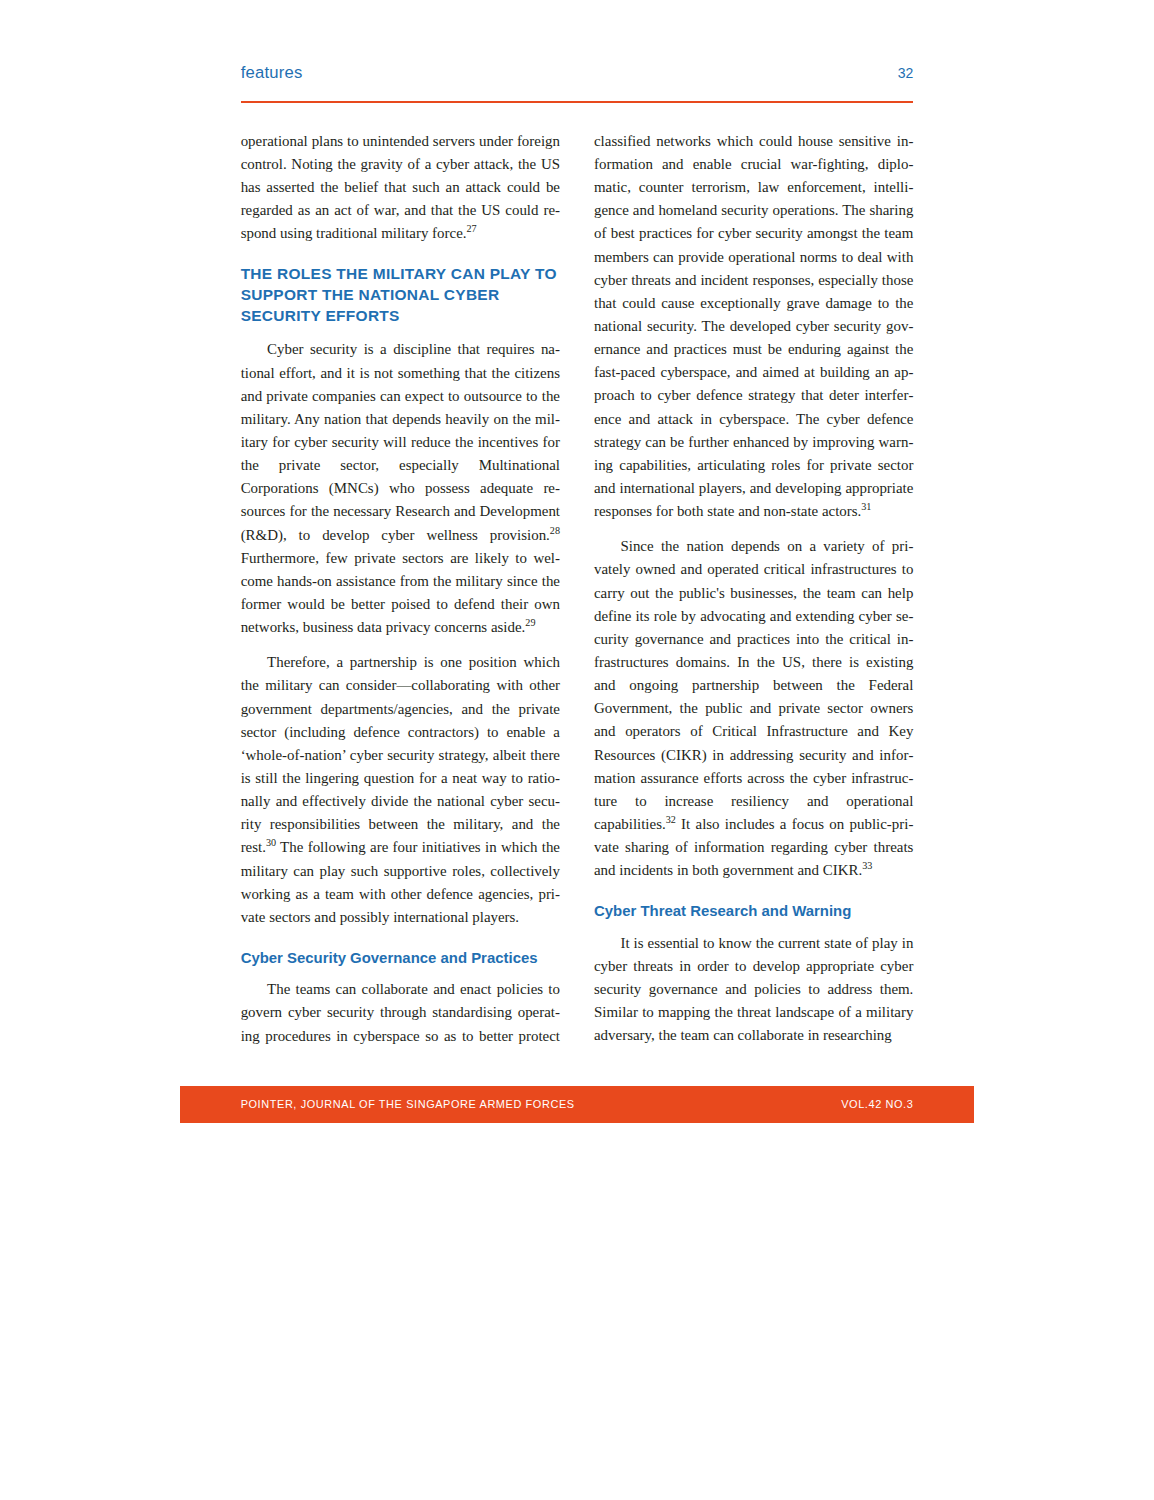features
32
operational plans to unintended servers under foreign control. Noting the gravity of a cyber attack, the US has asserted the belief that such an attack could be regarded as an act of war, and that the US could respond using traditional military force.27
The Roles the Military Can Play to Support the National Cyber Security Efforts
Cyber security is a discipline that requires national effort, and it is not something that the citizens and private companies can expect to outsource to the military. Any nation that depends heavily on the military for cyber security will reduce the incentives for the private sector, especially Multinational Corporations (MNCs) who possess adequate resources for the necessary Research and Development (R&D), to develop cyber wellness provision.28 Furthermore, few private sectors are likely to welcome hands-on assistance from the military since the former would be better poised to defend their own networks, business data privacy concerns aside.29
Therefore, a partnership is one position which the military can consider—collaborating with other government departments/agencies, and the private sector (including defence contractors) to enable a ‘whole-of-nation’ cyber security strategy, albeit there is still the lingering question for a neat way to rationally and effectively divide the national cyber security responsibilities between the military, and the rest.30 The following are four initiatives in which the military can play such supportive roles, collectively working as a team with other defence agencies, private sectors and possibly international players.
Cyber Security Governance and Practices
The teams can collaborate and enact policies to govern cyber security through standardising operating procedures in cyberspace so as to better protect classified networks which could house sensitive information and enable crucial war-fighting, diplomatic, counter terrorism, law enforcement, intelligence and homeland security operations. The sharing of best practices for cyber security amongst the team members can provide operational norms to deal with cyber threats and incident responses, especially those that could cause exceptionally grave damage to the national security. The developed cyber security governance and practices must be enduring against the fast-paced cyberspace, and aimed at building an approach to cyber defence strategy that deter interference and attack in cyberspace. The cyber defence strategy can be further enhanced by improving warning capabilities, articulating roles for private sector and international players, and developing appropriate responses for both state and non-state actors.31
Since the nation depends on a variety of privately owned and operated critical infrastructures to carry out the public's businesses, the team can help define its role by advocating and extending cyber security governance and practices into the critical infrastructures domains. In the US, there is existing and ongoing partnership between the Federal Government, the public and private sector owners and operators of Critical Infrastructure and Key Resources (CIKR) in addressing security and information assurance efforts across the cyber infrastructure to increase resiliency and operational capabilities.32 It also includes a focus on public-private sharing of information regarding cyber threats and incidents in both government and CIKR.33
Cyber Threat Research and Warning
It is essential to know the current state of play in cyber threats in order to develop appropriate cyber security governance and policies to address them. Similar to mapping the threat landscape of a military adversary, the team can collaborate in researching
Pointer, Journal of the Singapore Armed Forces
Vol.42 No.3